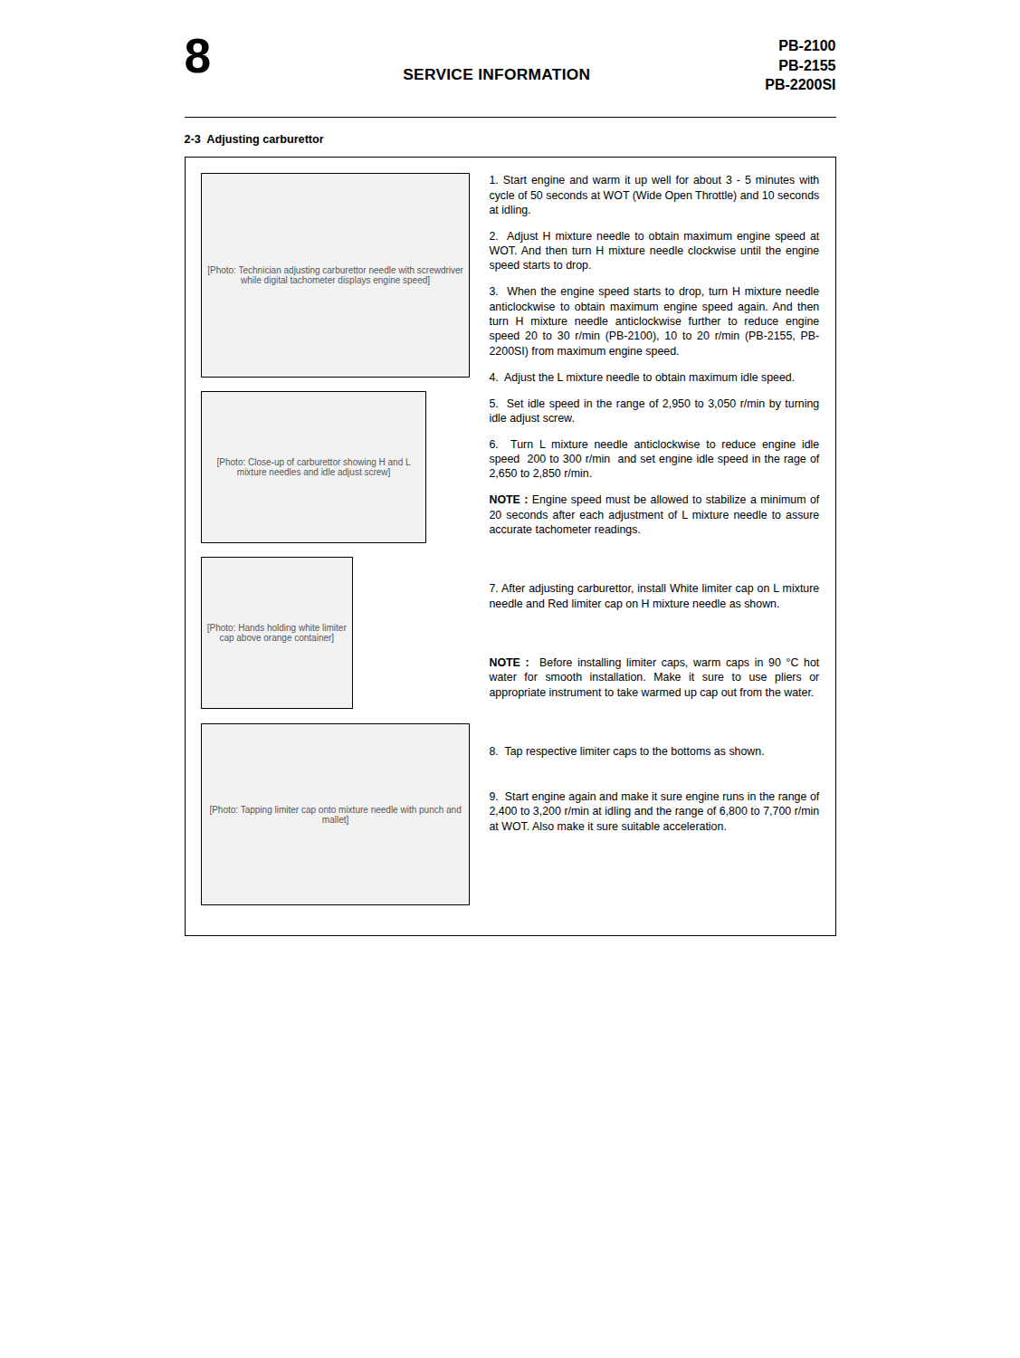8
SERVICE INFORMATION
PB-2100
PB-2155
PB-2200SI
2-3 Adjusting carburettor
[Photo: Technician adjusting carburettor needle with screwdriver while digital tachometer displays engine speed]
[Photo: Close-up of carburettor showing H and L mixture needles and idle adjust screw]
[Photo: Hands holding white limiter cap above orange container]
[Photo: Tapping limiter cap onto mixture needle with punch and mallet]
1. Start engine and warm it up well for about 3 - 5 minutes with cycle of 50 seconds at WOT (Wide Open Throttle) and 10 seconds at idling.
2. Adjust H mixture needle to obtain maximum engine speed at WOT. And then turn H mixture needle clockwise until the engine speed starts to drop.
3. When the engine speed starts to drop, turn H mixture needle anticlockwise to obtain maximum engine speed again. And then turn H mixture needle anticlockwise further to reduce engine speed 20 to 30 r/min (PB-2100), 10 to 20 r/min (PB-2155, PB-2200SI) from maximum engine speed.
4. Adjust the L mixture needle to obtain maximum idle speed.
5. Set idle speed in the range of 2,950 to 3,050 r/min by turning idle adjust screw.
6. Turn L mixture needle anticlockwise to reduce engine idle speed 200 to 300 r/min and set engine idle speed in the rage of 2,650 to 2,850 r/min.
NOTE : Engine speed must be allowed to stabilize a minimum of 20 seconds after each adjustment of L mixture needle to assure accurate tachometer readings.
7. After adjusting carburettor, install White limiter cap on L mixture needle and Red limiter cap on H mixture needle as shown.
NOTE : Before installing limiter caps, warm caps in 90 °C hot water for smooth installation. Make it sure to use pliers or appropriate instrument to take warmed up cap out from the water.
8. Tap respective limiter caps to the bottoms as shown.
9. Start engine again and make it sure engine runs in the range of 2,400 to 3,200 r/min at idling and the range of 6,800 to 7,700 r/min at WOT. Also make it sure suitable acceleration.